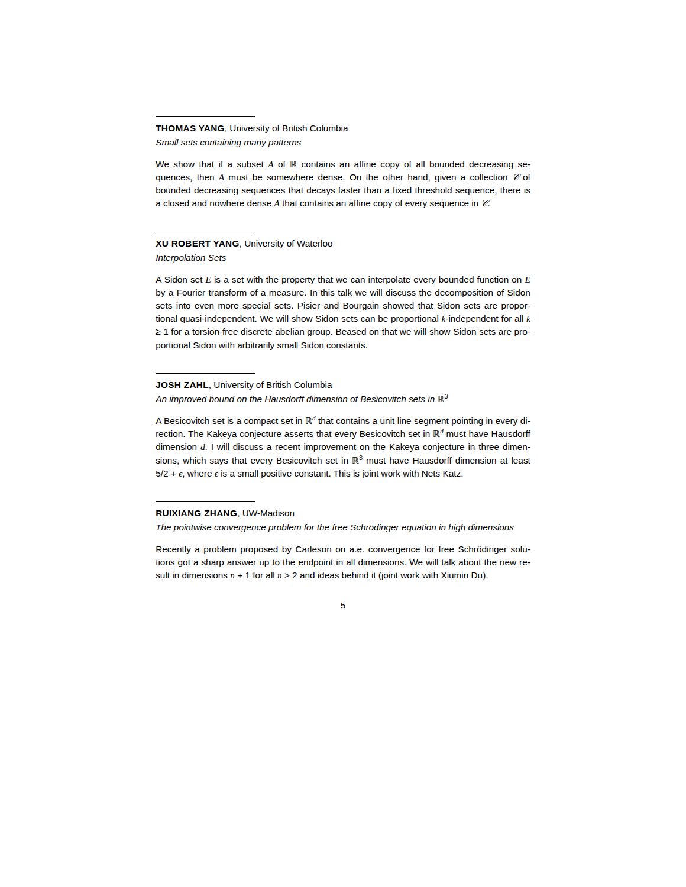THOMAS YANG, University of British Columbia
Small sets containing many patterns
We show that if a subset A of ℝ contains an affine copy of all bounded decreasing sequences, then A must be somewhere dense. On the other hand, given a collection 𝒞 of bounded decreasing sequences that decays faster than a fixed threshold sequence, there is a closed and nowhere dense A that contains an affine copy of every sequence in 𝒞.
XU ROBERT YANG, University of Waterloo
Interpolation Sets
A Sidon set E is a set with the property that we can interpolate every bounded function on E by a Fourier transform of a measure. In this talk we will discuss the decomposition of Sidon sets into even more special sets. Pisier and Bourgain showed that Sidon sets are proportional quasi-independent. We will show Sidon sets can be proportional k-independent for all k ≥ 1 for a torsion-free discrete abelian group. Beased on that we will show Sidon sets are proportional Sidon with arbitrarily small Sidon constants.
JOSH ZAHL, University of British Columbia
An improved bound on the Hausdorff dimension of Besicovitch sets in ℝ3
A Besicovitch set is a compact set in ℝd that contains a unit line segment pointing in every direction. The Kakeya conjecture asserts that every Besicovitch set in ℝd must have Hausdorff dimension d. I will discuss a recent improvement on the Kakeya conjecture in three dimensions, which says that every Besicovitch set in ℝ3 must have Hausdorff dimension at least 5/2 + ϵ, where ϵ is a small positive constant. This is joint work with Nets Katz.
RUIXIANG ZHANG, UW-Madison
The pointwise convergence problem for the free Schrödinger equation in high dimensions
Recently a problem proposed by Carleson on a.e. convergence for free Schrödinger solutions got a sharp answer up to the endpoint in all dimensions. We will talk about the new result in dimensions n + 1 for all n > 2 and ideas behind it (joint work with Xiumin Du).
5